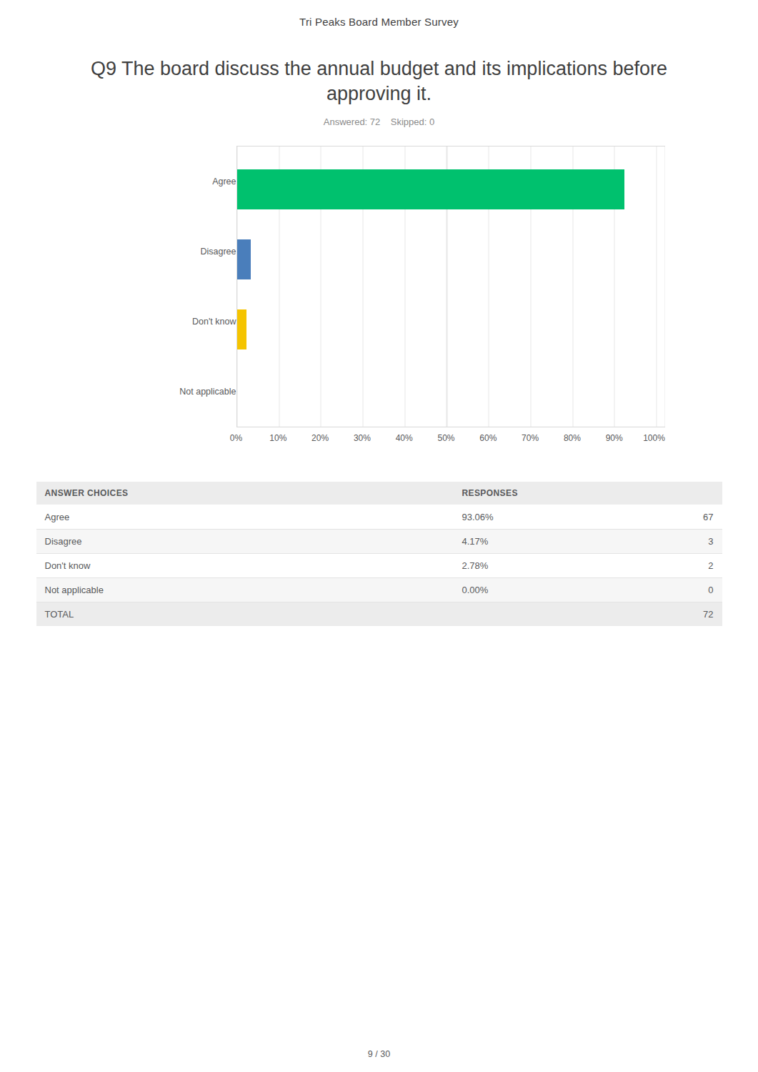Tri Peaks Board Member Survey
Q9 The board discuss the annual budget and its implications before approving it.
Answered: 72 Skipped: 0
| Agree | |
| Disagree | |
| Don't know | |
| Not applicable | |
0% 10% 20% 30% 40% 50% 60% 70% 80% 90% 100%
| ANSWER CHOICES | RESPONSES |
| --- | --- |
| Agree | 93.06% | 67 |
| Disagree | 4.17% | 3 |
| Don't know | 2.78% | 2 |
| Not applicable | 0.00% | 0 |
| TOTAL | | 72 |
9 / 30